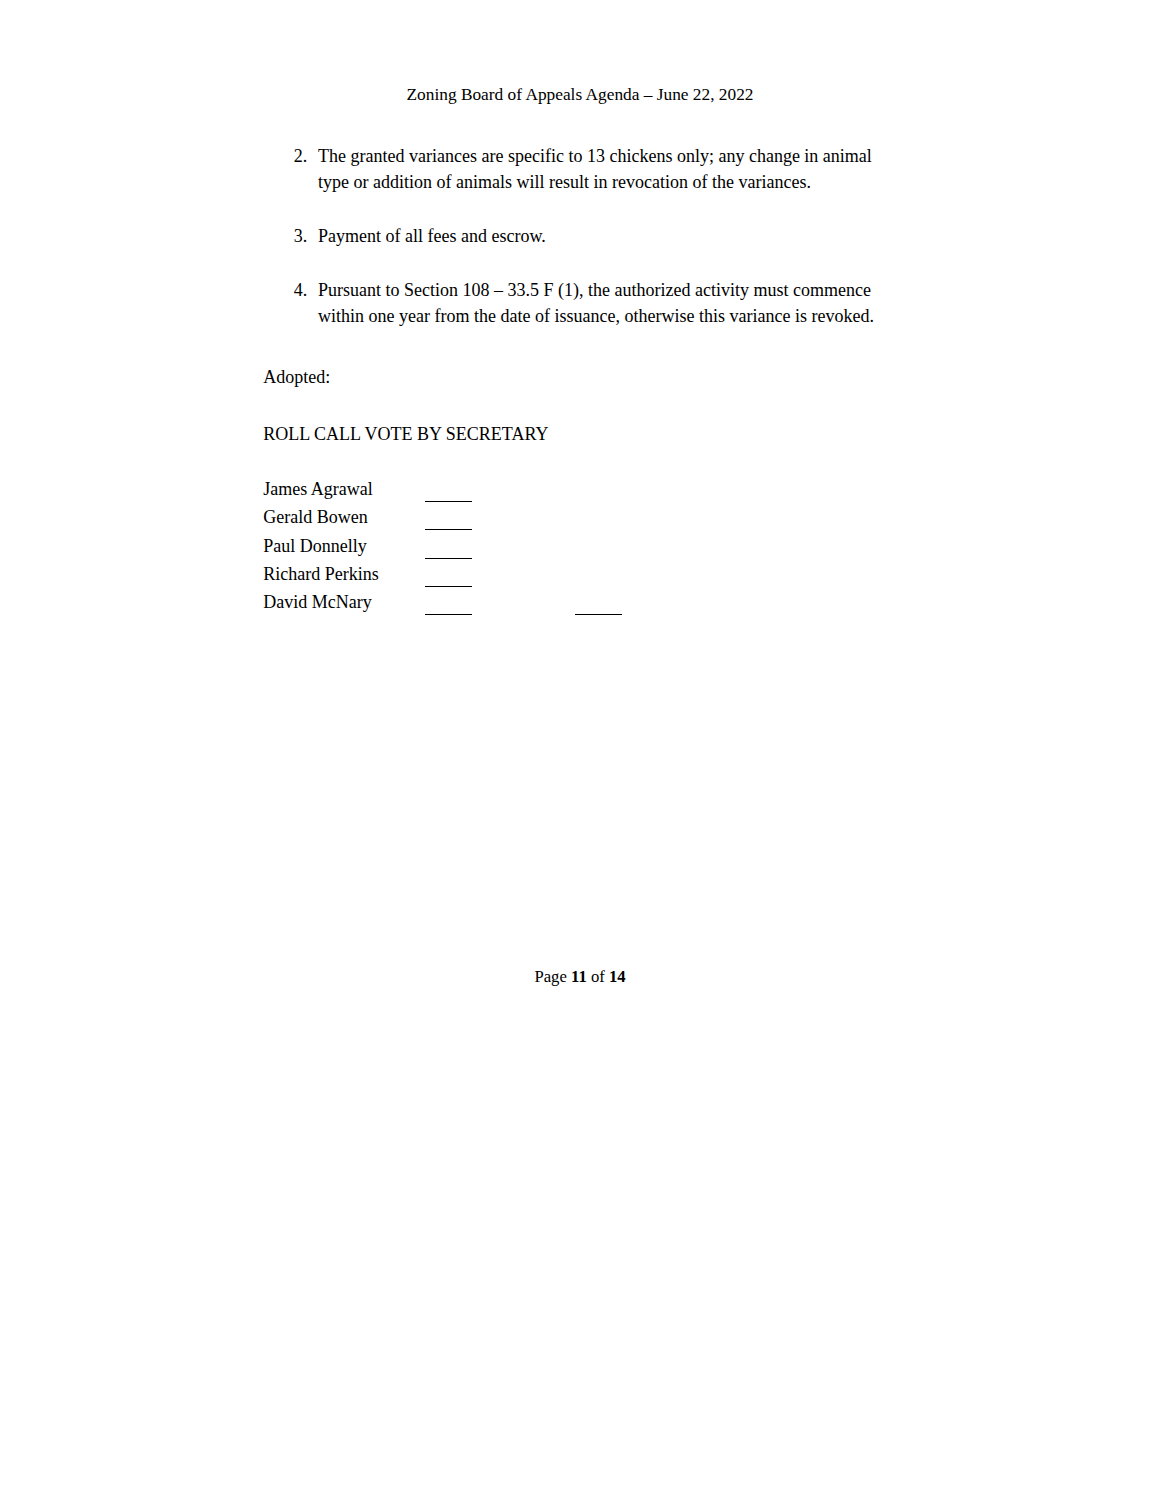Zoning Board of Appeals Agenda – June 22, 2022
2. The granted variances are specific to 13 chickens only; any change in animal type or addition of animals will result in revocation of the variances.
3. Payment of all fees and escrow.
4. Pursuant to Section 108 – 33.5 F (1), the authorized activity must commence within one year from the date of issuance, otherwise this variance is revoked.
Adopted:
ROLL CALL VOTE BY SECRETARY
| James Agrawal | | |
| Gerald Bowen | | |
| Paul Donnelly | | |
| Richard Perkins | | |
| David McNary | | |
Page 11 of 14